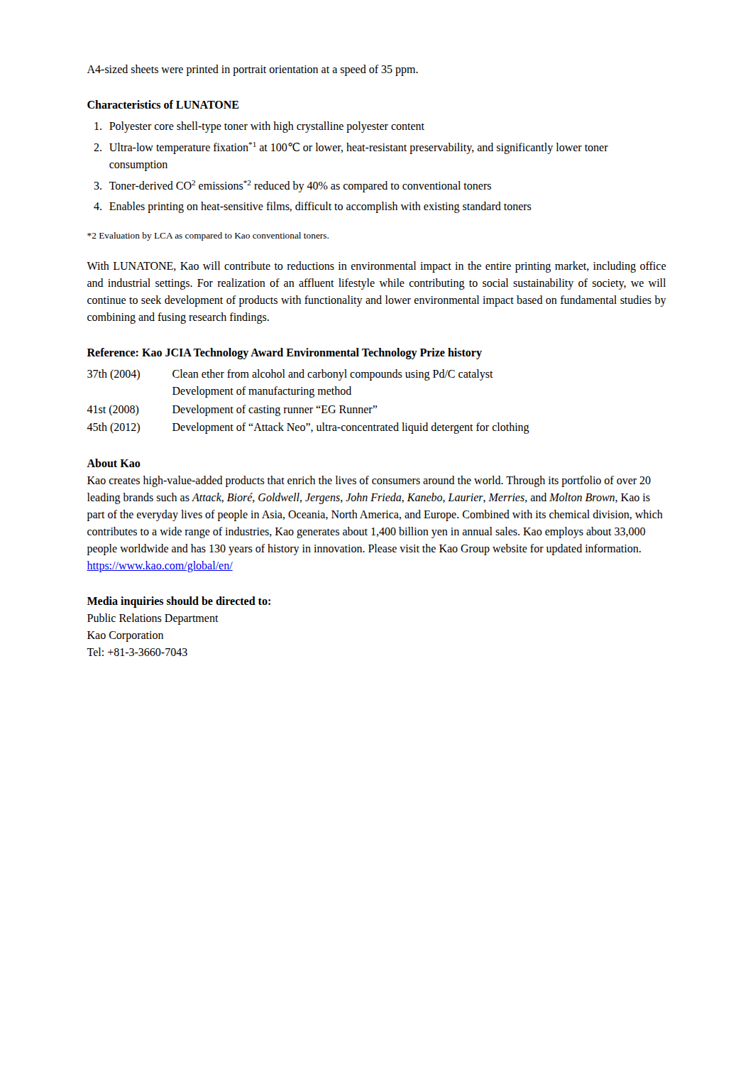A4-sized sheets were printed in portrait orientation at a speed of 35 ppm.
Characteristics of LUNATONE
Polyester core shell-type toner with high crystalline polyester content
Ultra-low temperature fixation*1 at 100℃ or lower, heat-resistant preservability, and significantly lower toner consumption
Toner-derived CO2 emissions*2 reduced by 40% as compared to conventional toners
Enables printing on heat-sensitive films, difficult to accomplish with existing standard toners
*2 Evaluation by LCA as compared to Kao conventional toners.
With LUNATONE, Kao will contribute to reductions in environmental impact in the entire printing market, including office and industrial settings. For realization of an affluent lifestyle while contributing to social sustainability of society, we will continue to seek development of products with functionality and lower environmental impact based on fundamental studies by combining and fusing research findings.
Reference: Kao JCIA Technology Award Environmental Technology Prize history
| 37th (2004) | Clean ether from alcohol and carbonyl compounds using Pd/C catalyst Development of manufacturing method |
| 41st (2008) | Development of casting runner “EG Runner” |
| 45th (2012) | Development of “Attack Neo”, ultra-concentrated liquid detergent for clothing |
About Kao
Kao creates high-value-added products that enrich the lives of consumers around the world. Through its portfolio of over 20 leading brands such as Attack, Bioré, Goldwell, Jergens, John Frieda, Kanebo, Laurier, Merries, and Molton Brown, Kao is part of the everyday lives of people in Asia, Oceania, North America, and Europe. Combined with its chemical division, which contributes to a wide range of industries, Kao generates about 1,400 billion yen in annual sales. Kao employs about 33,000 people worldwide and has 130 years of history in innovation. Please visit the Kao Group website for updated information.
https://www.kao.com/global/en/
Media inquiries should be directed to:
Public Relations Department
Kao Corporation
Tel: +81-3-3660-7043